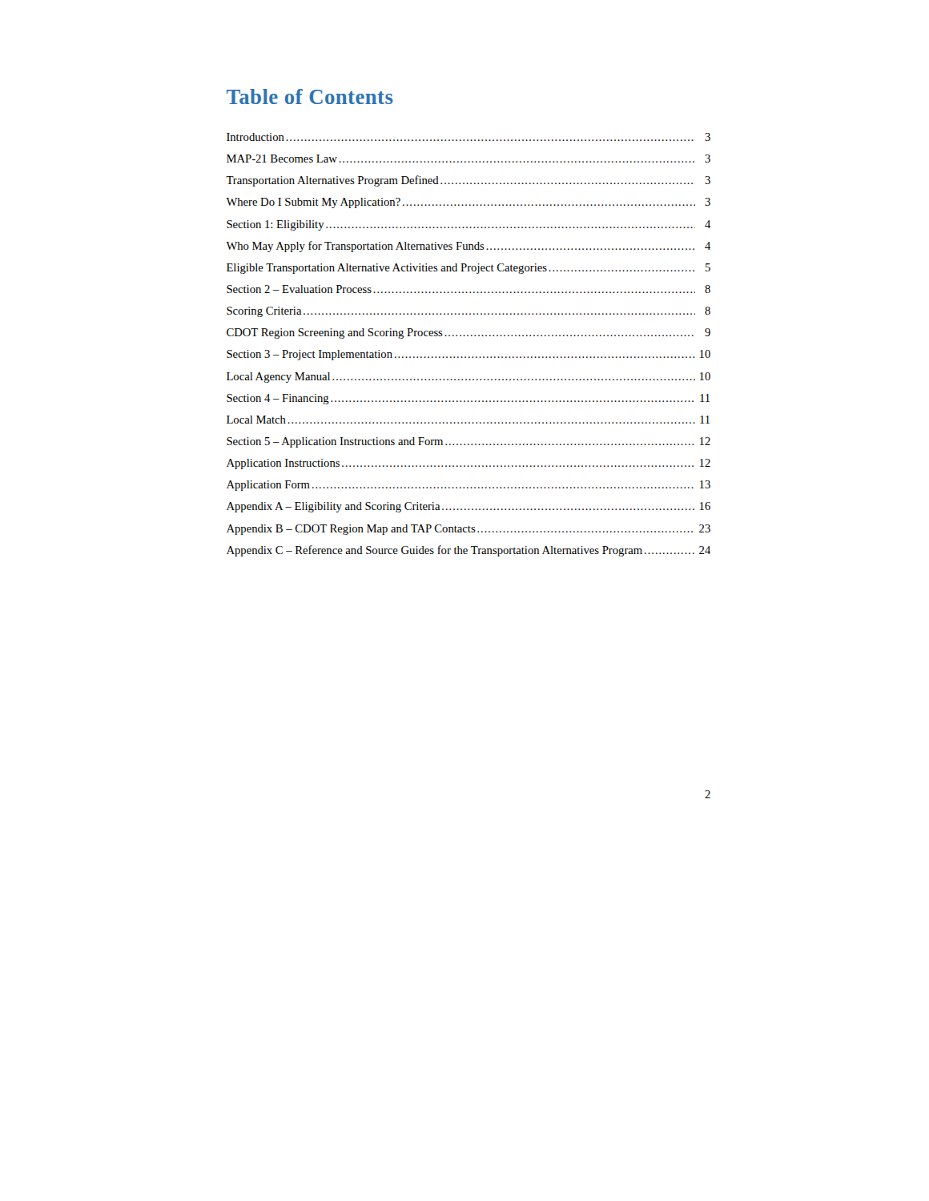Table of Contents
Introduction ........................................................................................................................................... 3
MAP-21 Becomes Law ............................................................................................................................. 3
Transportation Alternatives Program Defined ................................................................................................ 3
Where Do I Submit My Application? ......................................................................................................... 3
Section 1: Eligibility ................................................................................................................................ 4
Who May Apply for Transportation Alternatives Funds .................................................................................... 4
Eligible Transportation Alternative Activities and Project Categories ............................................................. 5
Section 2 – Evaluation Process ............................................................................................................. 8
Scoring Criteria ......................................................................................................................... 8
CDOT Region Screening and Scoring Process ................................................................................................ 9
Section 3 – Project Implementation ....................................................................................................... 10
Local Agency Manual ............................................................................................................................. 10
Section 4 – Financing ............................................................................................................................. 11
Local Match ............................................................................................................................. 11
Section 5 – Application Instructions and Form ................................................................................................. 12
Application Instructions ............................................................................................................................. 12
Application Form ............................................................................................................................. 13
Appendix A – Eligibility and Scoring Criteria ..................................................................................................... 16
Appendix B – CDOT Region Map and TAP Contacts ......................................................................................... 23
Appendix C – Reference and Source Guides for the Transportation Alternatives Program ............................... 24
2